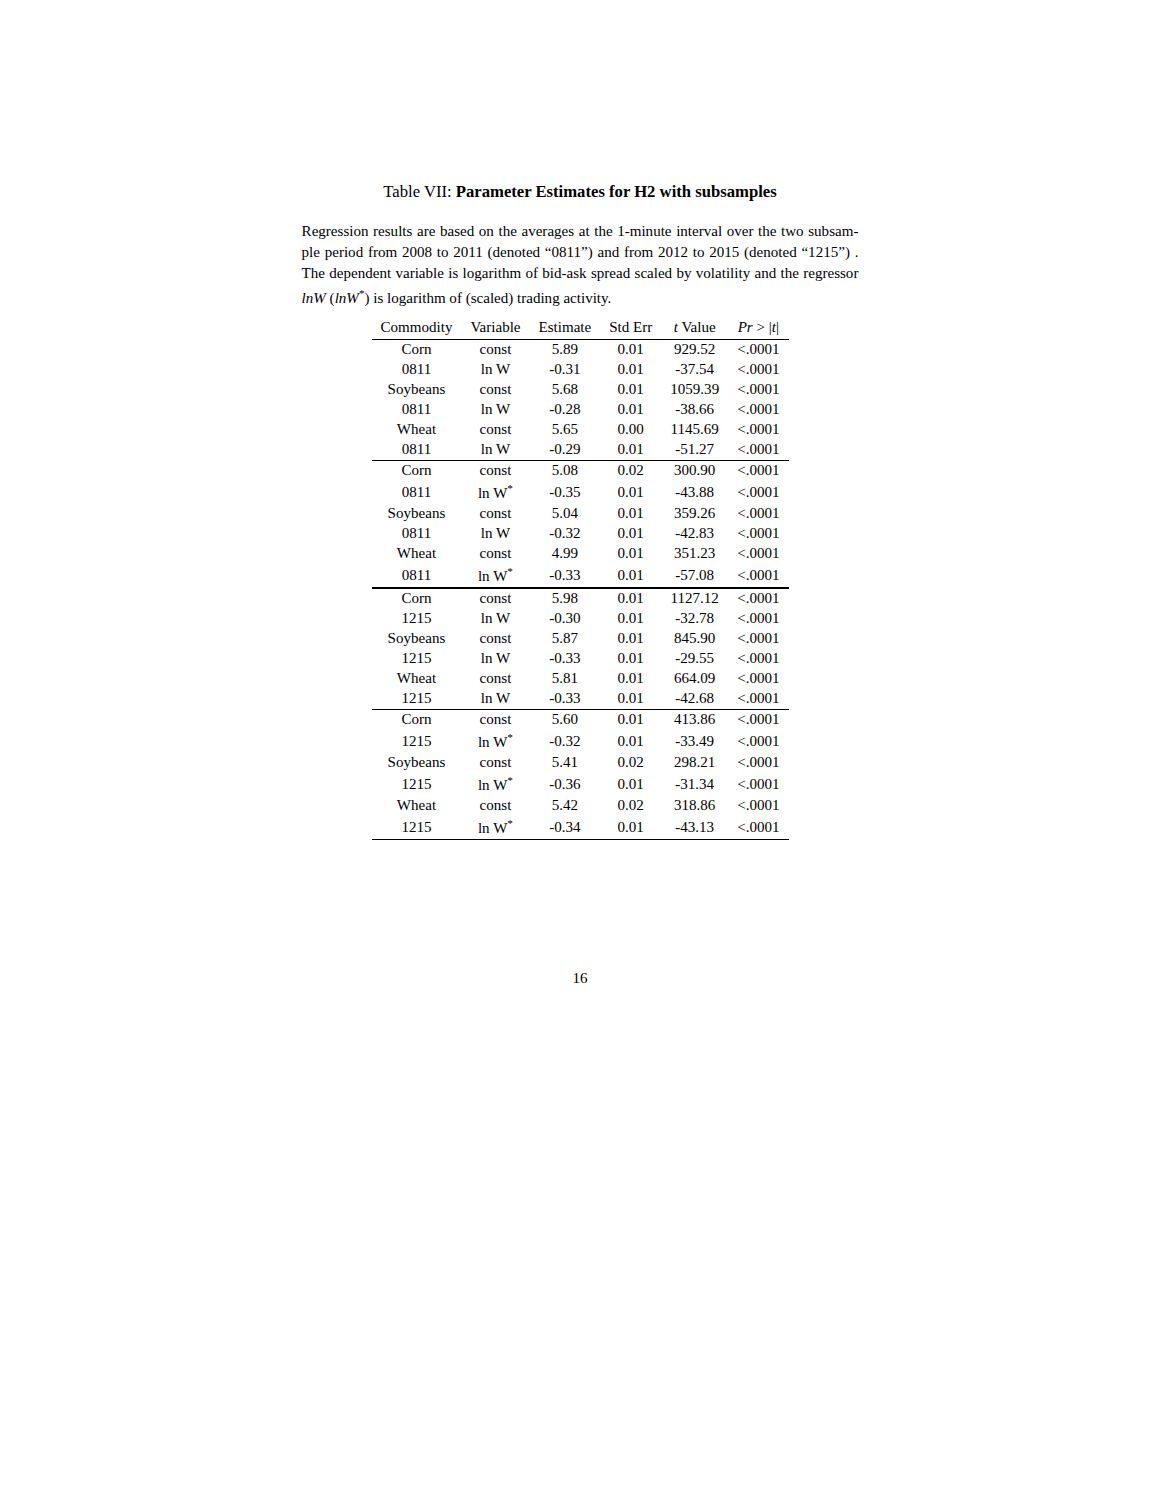Table VII: Parameter Estimates for H2 with subsamples
Regression results are based on the averages at the 1-minute interval over the two subsample period from 2008 to 2011 (denoted “0811”) and from 2012 to 2015 (denoted “1215”) . The dependent variable is logarithm of bid-ask spread scaled by volatility and the regressor lnW (lnW*) is logarithm of (scaled) trading activity.
| Commodity | Variable | Estimate | Std Err | t Value | Pr > / t / |
| --- | --- | --- | --- | --- | --- |
| Corn | const | 5.89 | 0.01 | 929.52 | <.0001 |
| 0811 | ln W | -0.31 | 0.01 | -37.54 | <.0001 |
| Soybeans | const | 5.68 | 0.01 | 1059.39 | <.0001 |
| 0811 | ln W | -0.28 | 0.01 | -38.66 | <.0001 |
| Wheat | const | 5.65 | 0.00 | 1145.69 | <.0001 |
| 0811 | ln W | -0.29 | 0.01 | -51.27 | <.0001 |
| Corn | const | 5.08 | 0.02 | 300.90 | <.0001 |
| 0811 | ln W * | -0.35 | 0.01 | -43.88 | <.0001 |
| Soybeans | const | 5.04 | 0.01 | 359.26 | <.0001 |
| 0811 | ln W | -0.32 | 0.01 | -42.83 | <.0001 |
| Wheat | const | 4.99 | 0.01 | 351.23 | <.0001 |
| 0811 | ln W * | -0.33 | 0.01 | -57.08 | <.0001 |
| Corn | const | 5.98 | 0.01 | 1127.12 | <.0001 |
| 1215 | ln W | -0.30 | 0.01 | -32.78 | <.0001 |
| Soybeans | const | 5.87 | 0.01 | 845.90 | <.0001 |
| 1215 | ln W | -0.33 | 0.01 | -29.55 | <.0001 |
| Wheat | const | 5.81 | 0.01 | 664.09 | <.0001 |
| 1215 | ln W | -0.33 | 0.01 | -42.68 | <.0001 |
| Corn | const | 5.60 | 0.01 | 413.86 | <.0001 |
| 1215 | ln W * | -0.32 | 0.01 | -33.49 | <.0001 |
| Soybeans | const | 5.41 | 0.02 | 298.21 | <.0001 |
| 1215 | ln W * | -0.36 | 0.01 | -31.34 | <.0001 |
| Wheat | const | 5.42 | 0.02 | 318.86 | <.0001 |
| 1215 | ln W * | -0.34 | 0.01 | -43.13 | <.0001 |
16